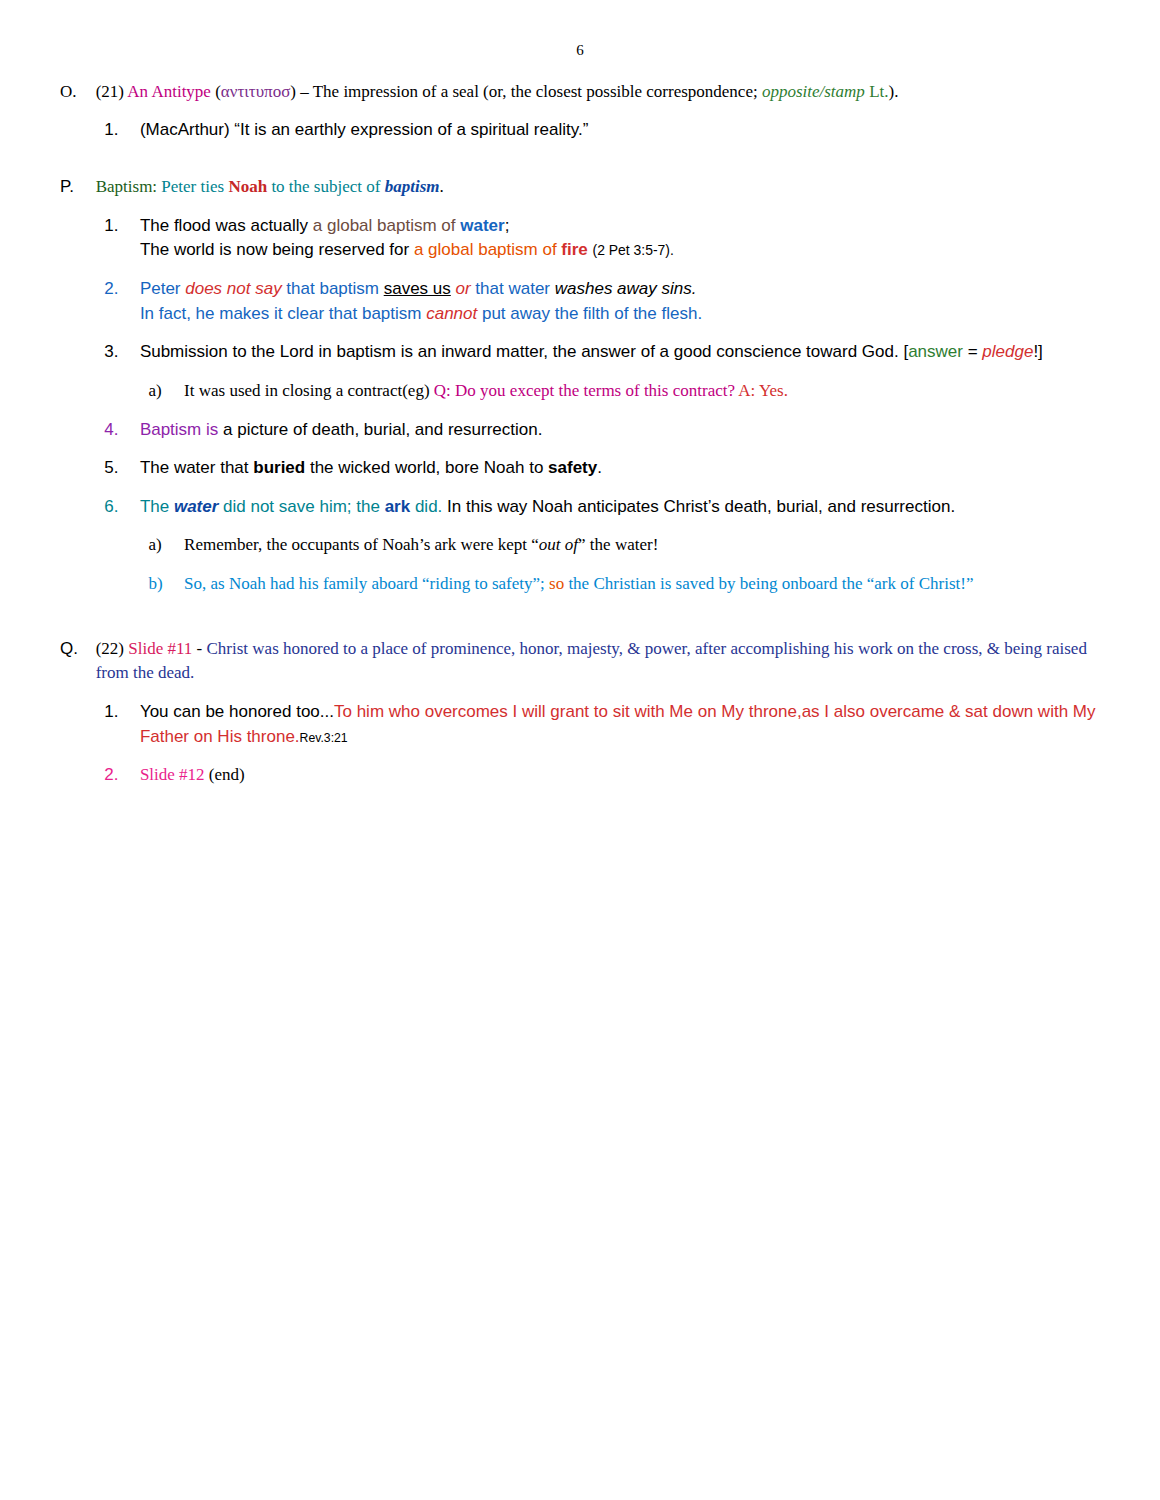6
O.
(21) An Antitype (αντιτυποσ) – The impression of a seal (or, the closest possible correspondence; opposite/stamp Lt.).
1.
(MacArthur) “It is an earthly expression of a spiritual reality.”
P.
Baptism: Peter ties Noah to the subject of baptism.
1.
The flood was actually a global baptism of water;
The world is now being reserved for a global baptism of fire (2 Pet 3:5-7).
2.
Peter does not say that baptism saves us or that water washes away sins.
In fact, he makes it clear that baptism cannot put away the filth of the flesh.
3.
Submission to the Lord in baptism is an inward matter, the answer of a good conscience toward God. [answer = pledge!]
a)
It was used in closing a contract(eg) Q: Do you except the terms of this contract? A: Yes.
4.
Baptism is a picture of death, burial, and resurrection.
5.
The water that buried the wicked world, bore Noah to safety.
6.
The water did not save him; the ark did. In this way Noah anticipates Christ’s death, burial, and resurrection.
a)
Remember, the occupants of Noah’s ark were kept “out of” the water!
b)
So, as Noah had his family aboard “riding to safety”; so the Christian is saved by being onboard the “ark of Christ!”
Q.
(22) Slide #11 - Christ was honored to a place of prominence, honor, majesty, & power, after accomplishing his work on the cross, & being raised from the dead.
1.
You can be honored too... To him who overcomes I will grant to sit with Me on My throne,as I also overcame & sat down with My Father on His throne. Rev.3:21
2.
Slide #12 (end)